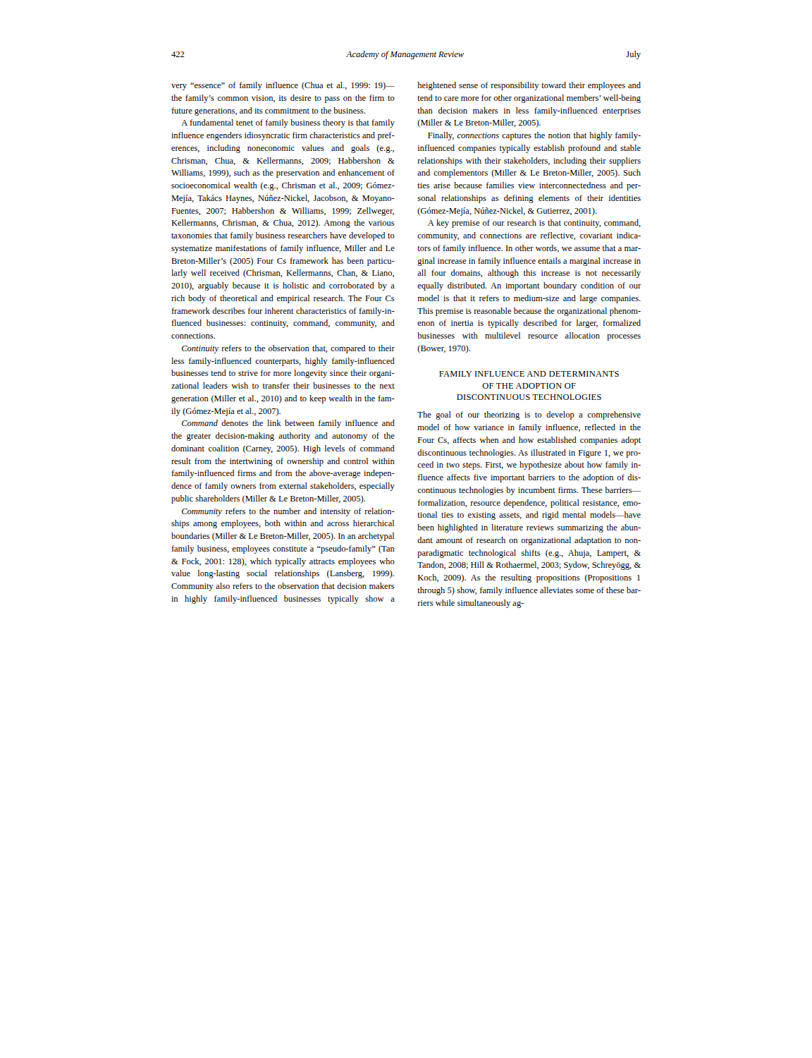422 Academy of Management Review July
very “essence” of family influence (Chua et al., 1999: 19)—the family’s common vision, its desire to pass on the firm to future generations, and its commitment to the business.
A fundamental tenet of family business theory is that family influence engenders idiosyncratic firm characteristics and preferences, including noneconomic values and goals (e.g., Chrisman, Chua, & Kellermanns, 2009; Habbershon & Williams, 1999), such as the preservation and enhancement of socioeconomical wealth (e.g., Chrisman et al., 2009; Gómez-Mejía, Takács Haynes, Núñez-Nickel, Jacobson, & Moyano-Fuentes, 2007; Habbershon & Williams, 1999; Zellweger, Kellermanns, Chrisman, & Chua, 2012). Among the various taxonomies that family business researchers have developed to systematize manifestations of family influence, Miller and Le Breton-Miller’s (2005) Four Cs framework has been particularly well received (Chrisman, Kellermanns, Chan, & Liano, 2010), arguably because it is holistic and corroborated by a rich body of theoretical and empirical research. The Four Cs framework describes four inherent characteristics of family-influenced businesses: continuity, command, community, and connections.
Continuity refers to the observation that, compared to their less family-influenced counterparts, highly family-influenced businesses tend to strive for more longevity since their organizational leaders wish to transfer their businesses to the next generation (Miller et al., 2010) and to keep wealth in the family (Gómez-Mejía et al., 2007).
Command denotes the link between family influence and the greater decision-making authority and autonomy of the dominant coalition (Carney, 2005). High levels of command result from the intertwining of ownership and control within family-influenced firms and from the above-average independence of family owners from external stakeholders, especially public shareholders (Miller & Le Breton-Miller, 2005).
Community refers to the number and intensity of relationships among employees, both within and across hierarchical boundaries (Miller & Le Breton-Miller, 2005). In an archetypal family business, employees constitute a “pseudo-family” (Tan & Fock, 2001: 128), which typically attracts employees who value long-lasting social relationships (Lansberg, 1999). Community also refers to the observation that decision makers in highly family-influenced businesses typically show a heightened sense of responsibility toward their employees and tend to care more for other organizational members’ well-being than decision makers in less family-influenced enterprises (Miller & Le Breton-Miller, 2005).
Finally, connections captures the notion that highly family-influenced companies typically establish profound and stable relationships with their stakeholders, including their suppliers and complementors (Miller & Le Breton-Miller, 2005). Such ties arise because families view interconnectedness and personal relationships as defining elements of their identities (Gómez-Mejía, Núñez-Nickel, & Gutierrez, 2001).
A key premise of our research is that continuity, command, community, and connections are reflective, covariant indicators of family influence. In other words, we assume that a marginal increase in family influence entails a marginal increase in all four domains, although this increase is not necessarily equally distributed. An important boundary condition of our model is that it refers to medium-size and large companies. This premise is reasonable because the organizational phenomenon of inertia is typically described for larger, formalized businesses with multilevel resource allocation processes (Bower, 1970).
Family Influence and Determinants
of the Adoption of
Discontinuous Technologies
The goal of our theorizing is to develop a comprehensive model of how variance in family influence, reflected in the Four Cs, affects when and how established companies adopt discontinuous technologies. As illustrated in Figure 1, we proceed in two steps. First, we hypothesize about how family influence affects five important barriers to the adoption of discontinuous technologies by incumbent firms. These barriers—formalization, resource dependence, political resistance, emotional ties to existing assets, and rigid mental models—have been highlighted in literature reviews summarizing the abundant amount of research on organizational adaptation to nonparadigmatic technological shifts (e.g., Ahuja, Lampert, & Tandon, 2008; Hill & Rothaermel, 2003; Sydow, Schreyögg, & Koch, 2009). As the resulting propositions (Propositions 1 through 5) show, family influence alleviates some of these barriers while simultaneously ag-